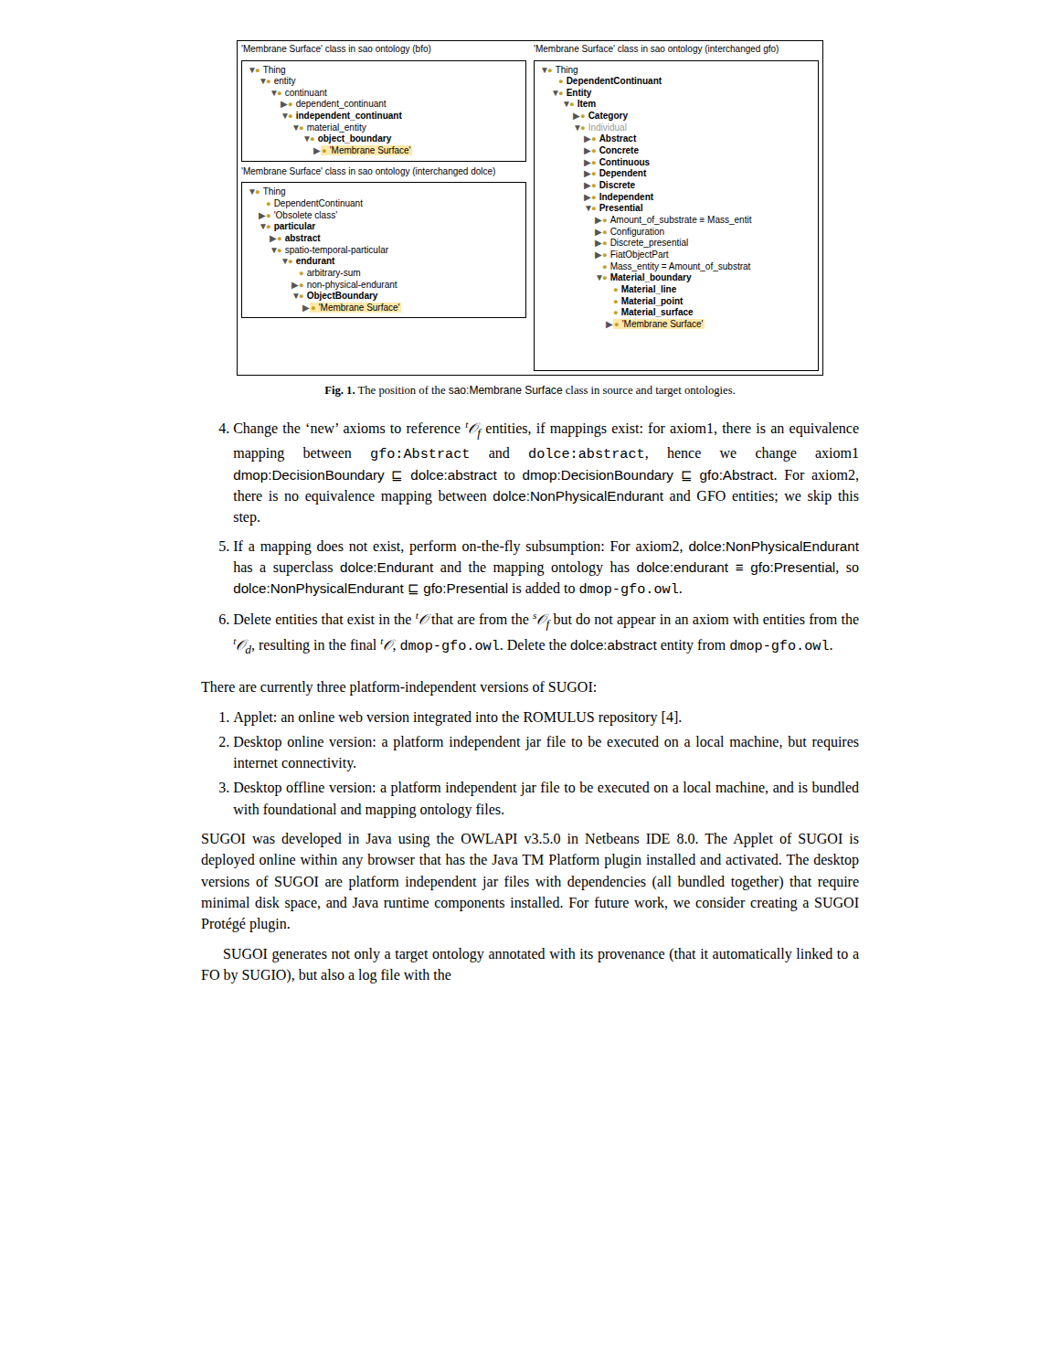'Membrane Surface' class in sao ontology (bfo)
▼Thing
▼entity
▼continuant
▶dependent_continuant
▼independent_continuant
▼material_entity
▼object_boundary
▶'Membrane Surface'
'Membrane Surface' class in sao ontology (interchanged dolce)
▼Thing
DependentContinuant
▶'Obsolete class'
▼particular
▶abstract
▼spatio-temporal-particular
▼endurant
arbitrary-sum
▶non-physical-endurant
▼ObjectBoundary
▶'Membrane Surface'
'Membrane Surface' class in sao ontology (interchanged gfo)
▼Thing
DependentContinuant
▼Entity
▼Item
▶Category
▼Individual
▶Abstract
▶Concrete
▶Continuous
▶Dependent
▶Discrete
▶Independent
▼Presential
▶Amount_of_substrate ≡ Mass_entit
▶Configuration
▶Discrete_presential
▶FiatObjectPart
Mass_entity = Amount_of_substrat
▼Material_boundary
Material_line
Material_point
Material_surface
▶'Membrane Surface'
Fig. 1. The position of the sao:Membrane Surface class in source and target ontologies.
Change the ‘new’ axioms to reference t𝒪f entities, if mappings exist: for axiom1, there is an equivalence mapping between gfo:Abstract and dolce:abstract, hence we change axiom1 dmop:DecisionBoundary ⊑ dolce:abstract to dmop:DecisionBoundary ⊑ gfo:Abstract. For axiom2, there is no equivalence mapping between dolce:NonPhysicalEndurant and GFO entities; we skip this step.
If a mapping does not exist, perform on-the-fly subsumption: For axiom2, dolce:NonPhysicalEndurant has a superclass dolce:Endurant and the mapping ontology has dolce:endurant ≡ gfo:Presential, so dolce:NonPhysicalEndurant ⊑ gfo:Presential is added to dmop-gfo.owl.
Delete entities that exist in the t𝒪 that are from the s𝒪f but do not appear in an axiom with entities from the t𝒪d, resulting in the final t𝒪, dmop-gfo.owl. Delete the dolce:abstract entity from dmop-gfo.owl.
There are currently three platform-independent versions of SUGOI:
Applet: an online web version integrated into the ROMULUS repository [4].
Desktop online version: a platform independent jar file to be executed on a local machine, but requires internet connectivity.
Desktop offline version: a platform independent jar file to be executed on a local machine, and is bundled with foundational and mapping ontology files.
SUGOI was developed in Java using the OWLAPI v3.5.0 in Netbeans IDE 8.0. The Applet of SUGOI is deployed online within any browser that has the Java TM Platform plugin installed and activated. The desktop versions of SUGOI are platform independent jar files with dependencies (all bundled together) that require minimal disk space, and Java runtime components installed. For future work, we consider creating a SUGOI Protégé plugin.
SUGOI generates not only a target ontology annotated with its provenance (that it automatically linked to a FO by SUGIO), but also a log file with the